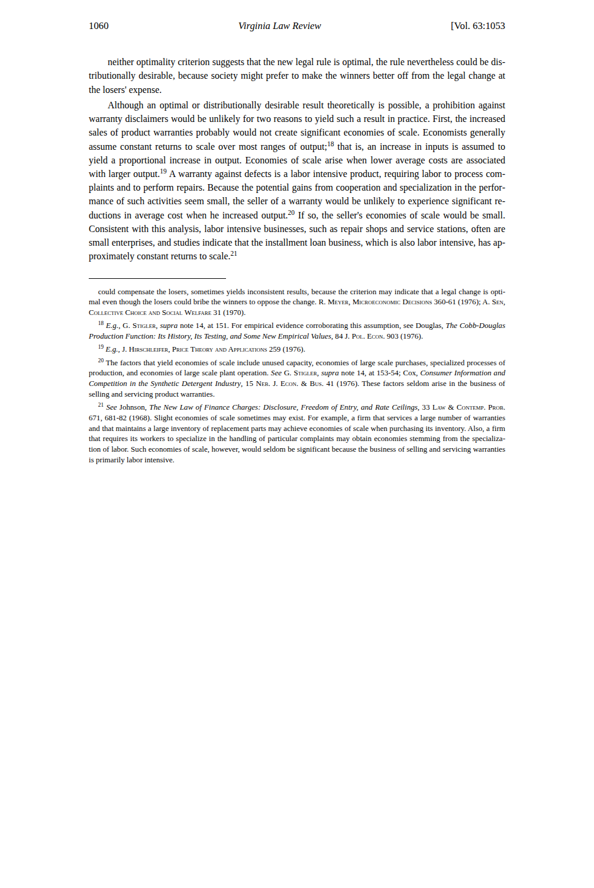1060 Virginia Law Review [Vol. 63:1053
neither optimality criterion suggests that the new legal rule is optimal, the rule nevertheless could be distributionally desirable, because society might prefer to make the winners better off from the legal change at the losers' expense.
Although an optimal or distributionally desirable result theoretically is possible, a prohibition against warranty disclaimers would be unlikely for two reasons to yield such a result in practice. First, the increased sales of product warranties probably would not create significant economies of scale. Economists generally assume constant returns to scale over most ranges of output;18 that is, an increase in inputs is assumed to yield a proportional increase in output. Economies of scale arise when lower average costs are associated with larger output.19 A warranty against defects is a labor intensive product, requiring labor to process complaints and to perform repairs. Because the potential gains from cooperation and specialization in the performance of such activities seem small, the seller of a warranty would be unlikely to experience significant reductions in average cost when he increased output.20 If so, the seller's economies of scale would be small. Consistent with this analysis, labor intensive businesses, such as repair shops and service stations, often are small enterprises, and studies indicate that the installment loan business, which is also labor intensive, has approximately constant returns to scale.21
could compensate the losers, sometimes yields inconsistent results, because the criterion may indicate that a legal change is optimal even though the losers could bribe the winners to oppose the change. R. Meyer, Microeconomic Decisions 360-61 (1976); A. Sen, Collective Choice and Social Welfare 31 (1970).
18 E.g., G. Stigler, supra note 14, at 151. For empirical evidence corroborating this assumption, see Douglas, The Cobb-Douglas Production Function: Its History, Its Testing, and Some New Empirical Values, 84 J. Pol. Econ. 903 (1976).
19 E.g., J. Hirschleifer, Price Theory and Applications 259 (1976).
20 The factors that yield economies of scale include unused capacity, economies of large scale purchases, specialized processes of production, and economies of large scale plant operation. See G. Stigler, supra note 14, at 153-54; Cox, Consumer Information and Competition in the Synthetic Detergent Industry, 15 Neb. J. Econ. & Bus. 41 (1976). These factors seldom arise in the business of selling and servicing product warranties.
21 See Johnson, The New Law of Finance Charges: Disclosure, Freedom of Entry, and Rate Ceilings, 33 Law & Contemp. Prob. 671, 681-82 (1968). Slight economies of scale sometimes may exist. For example, a firm that services a large number of warranties and that maintains a large inventory of replacement parts may achieve economies of scale when purchasing its inventory. Also, a firm that requires its workers to specialize in the handling of particular complaints may obtain economies stemming from the specialization of labor. Such economies of scale, however, would seldom be significant because the business of selling and servicing warranties is primarily labor intensive.